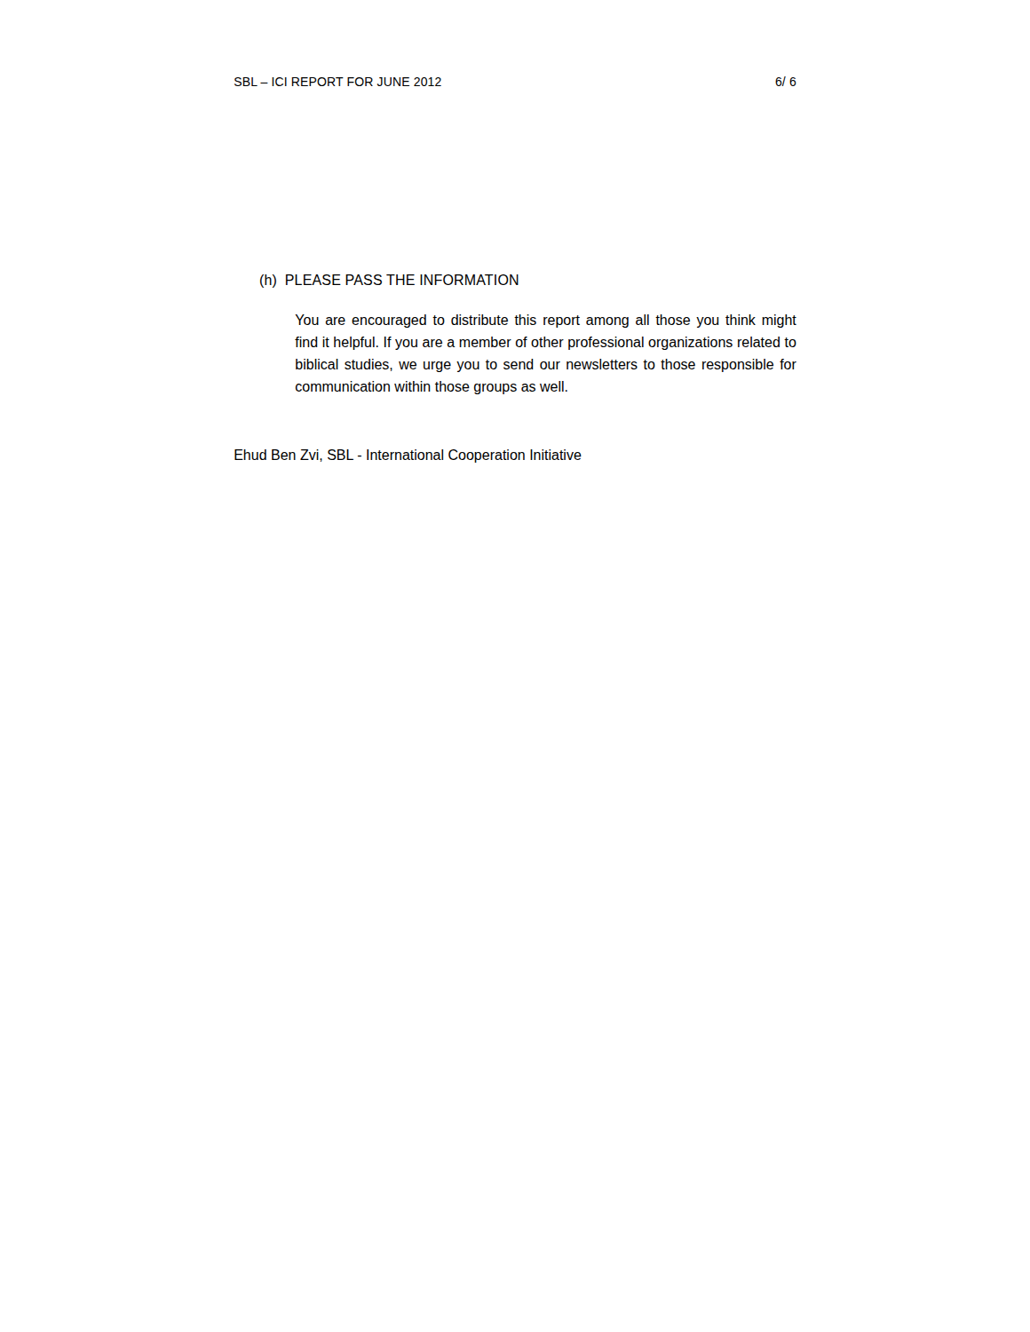SBL – ICI REPORT FOR JUNE 2012 6/ 6
(h) PLEASE PASS THE INFORMATION
You are encouraged to distribute this report among all those you think might find it helpful. If you are a member of other professional organizations related to biblical studies, we urge you to send our newsletters to those responsible for communication within those groups as well.
Ehud Ben Zvi, SBL - International Cooperation Initiative